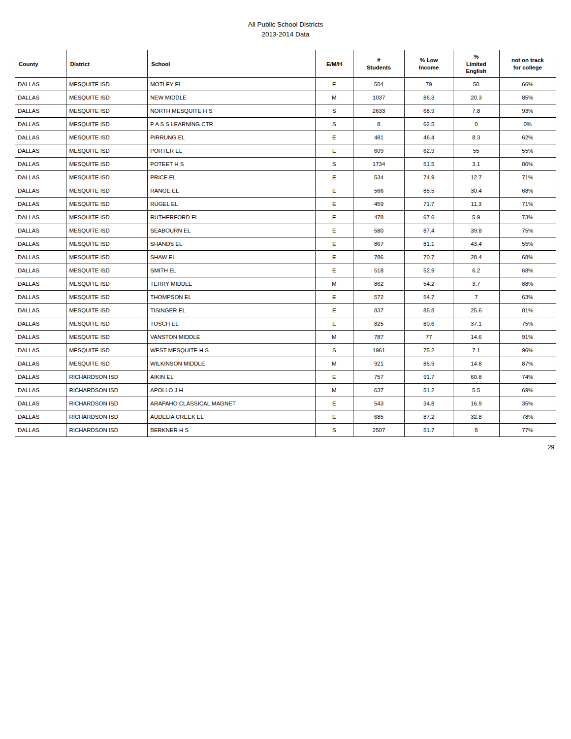All Public School Districts
2013-2014 Data
| County | District | School | E/M/H | # Students | % Low Income | % Limited English | not on track for college |
| --- | --- | --- | --- | --- | --- | --- | --- |
| DALLAS | MESQUITE ISD | MOTLEY EL | E | 504 | 79 | 50 | 66% |
| DALLAS | MESQUITE ISD | NEW MIDDLE | M | 1037 | 86.3 | 20.3 | 85% |
| DALLAS | MESQUITE ISD | NORTH MESQUITE H S | S | 2633 | 68.9 | 7.8 | 93% |
| DALLAS | MESQUITE ISD | P A S S LEARNING CTR | S | 8 | 62.5 | 0 | 0% |
| DALLAS | MESQUITE ISD | PIRRUNG EL | E | 481 | 46.4 | 8.3 | 62% |
| DALLAS | MESQUITE ISD | PORTER EL | E | 609 | 62.9 | 55 | 55% |
| DALLAS | MESQUITE ISD | POTEET H S | S | 1734 | 51.5 | 3.1 | 86% |
| DALLAS | MESQUITE ISD | PRICE EL | E | 534 | 74.9 | 12.7 | 71% |
| DALLAS | MESQUITE ISD | RANGE EL | E | 566 | 85.5 | 30.4 | 68% |
| DALLAS | MESQUITE ISD | RUGEL EL | E | 459 | 71.7 | 11.3 | 71% |
| DALLAS | MESQUITE ISD | RUTHERFORD EL | E | 478 | 67.6 | 5.9 | 73% |
| DALLAS | MESQUITE ISD | SEABOURN EL | E | 580 | 87.4 | 39.8 | 75% |
| DALLAS | MESQUITE ISD | SHANDS EL | E | 867 | 81.1 | 43.4 | 55% |
| DALLAS | MESQUITE ISD | SHAW EL | E | 786 | 70.7 | 28.4 | 68% |
| DALLAS | MESQUITE ISD | SMITH EL | E | 518 | 52.9 | 6.2 | 68% |
| DALLAS | MESQUITE ISD | TERRY MIDDLE | M | 862 | 54.2 | 3.7 | 88% |
| DALLAS | MESQUITE ISD | THOMPSON EL | E | 572 | 54.7 | 7 | 63% |
| DALLAS | MESQUITE ISD | TISINGER EL | E | 837 | 85.8 | 25.6 | 81% |
| DALLAS | MESQUITE ISD | TOSCH EL | E | 825 | 80.6 | 37.1 | 75% |
| DALLAS | MESQUITE ISD | VANSTON MIDDLE | M | 787 | 77 | 14.6 | 91% |
| DALLAS | MESQUITE ISD | WEST MESQUITE H S | S | 1961 | 75.2 | 7.1 | 96% |
| DALLAS | MESQUITE ISD | WILKINSON MIDDLE | M | 921 | 85.9 | 14.8 | 87% |
| DALLAS | RICHARDSON ISD | AIKIN EL | E | 757 | 91.7 | 60.8 | 74% |
| DALLAS | RICHARDSON ISD | APOLLO J H | M | 637 | 51.2 | 5.5 | 69% |
| DALLAS | RICHARDSON ISD | ARAPAHO CLASSICAL MAGNET | E | 543 | 34.8 | 16.9 | 35% |
| DALLAS | RICHARDSON ISD | AUDELIA CREEK EL | E | 685 | 87.2 | 32.8 | 78% |
| DALLAS | RICHARDSON ISD | BERKNER H S | S | 2507 | 51.7 | 8 | 77% |
29